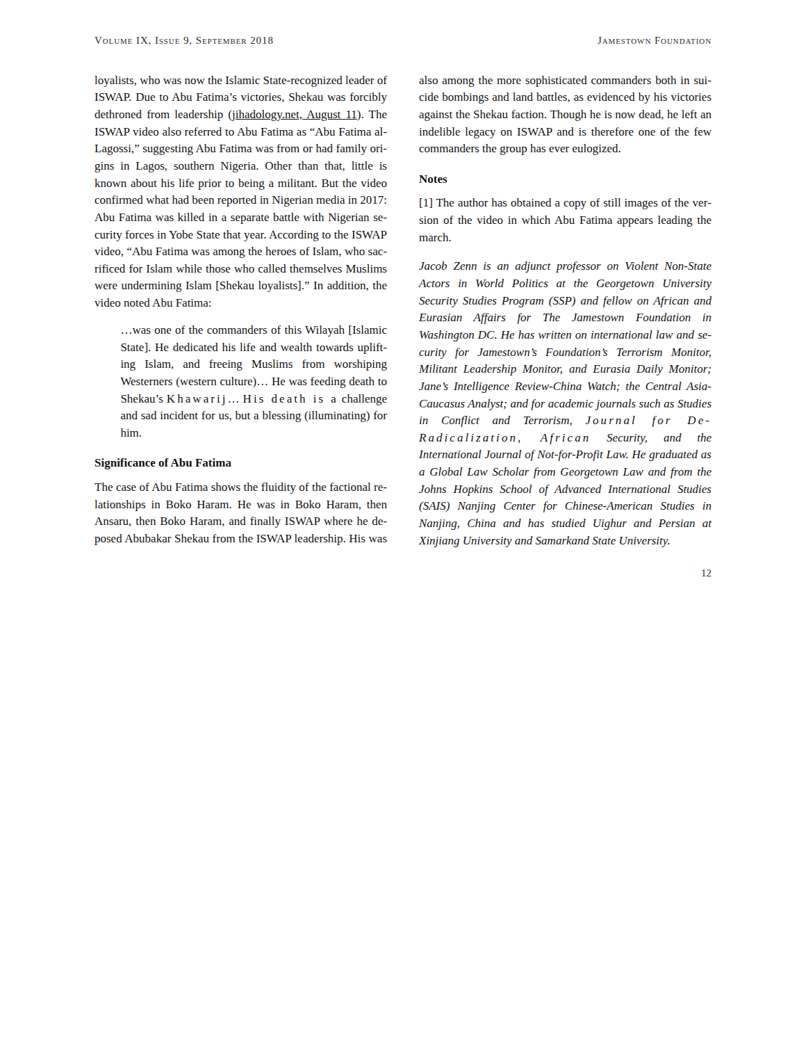Volume IX, Issue 9, September 2018
Jamestown Foundation
loyalists, who was now the Islamic State-recognized leader of ISWAP. Due to Abu Fatima’s victories, Shekau was forcibly dethroned from leadership (jihadology.net, August 11). The ISWAP video also referred to Abu Fatima as “Abu Fatima al-Lagossi,” suggesting Abu Fatima was from or had family origins in Lagos, southern Nigeria. Other than that, little is known about his life prior to being a militant. But the video confirmed what had been reported in Nigerian media in 2017: Abu Fatima was killed in a separate battle with Nigerian security forces in Yobe State that year. According to the ISWAP video, “Abu Fatima was among the heroes of Islam, who sacrificed for Islam while those who called themselves Muslims were undermining Islam [Shekau loyalists].” In addition, the video noted Abu Fatima:
…was one of the commanders of this Wilayah [Islamic State]. He dedicated his life and wealth towards uplifting Islam, and freeing Muslims from worshiping Westerners (western culture)… He was feeding death to Shekau’s Khawarij… His death is a challenge and sad incident for us, but a blessing (illuminating) for him.
Significance of Abu Fatima
The case of Abu Fatima shows the fluidity of the factional relationships in Boko Haram. He was in Boko Haram, then Ansaru, then Boko Haram, and finally ISWAP where he deposed Abubakar Shekau from the ISWAP leadership. His was also among the more sophisticated commanders both in suicide bombings and land battles, as evidenced by his victories against the Shekau faction. Though he is now dead, he left an indelible legacy on ISWAP and is therefore one of the few commanders the group has ever eulogized.
Notes
[1] The author has obtained a copy of still images of the version of the video in which Abu Fatima appears leading the march.
Jacob Zenn is an adjunct professor on Violent Non-State Actors in World Politics at the Georgetown University Security Studies Program (SSP) and fellow on African and Eurasian Affairs for The Jamestown Foundation in Washington DC. He has written on international law and security for Jamestown’s Foundation’s Terrorism Monitor, Militant Leadership Monitor, and Eurasia Daily Monitor; Jane’s Intelligence Review-China Watch; the Central Asia-Caucasus Analyst; and for academic journals such as Studies in Conflict and Terrorism, Journal for De-Radicalization, African Security, and the International Journal of Not-for-Profit Law. He graduated as a Global Law Scholar from Georgetown Law and from the Johns Hopkins School of Advanced International Studies (SAIS) Nanjing Center for Chinese-American Studies in Nanjing, China and has studied Uighur and Persian at Xinjiang University and Samarkand State University.
12